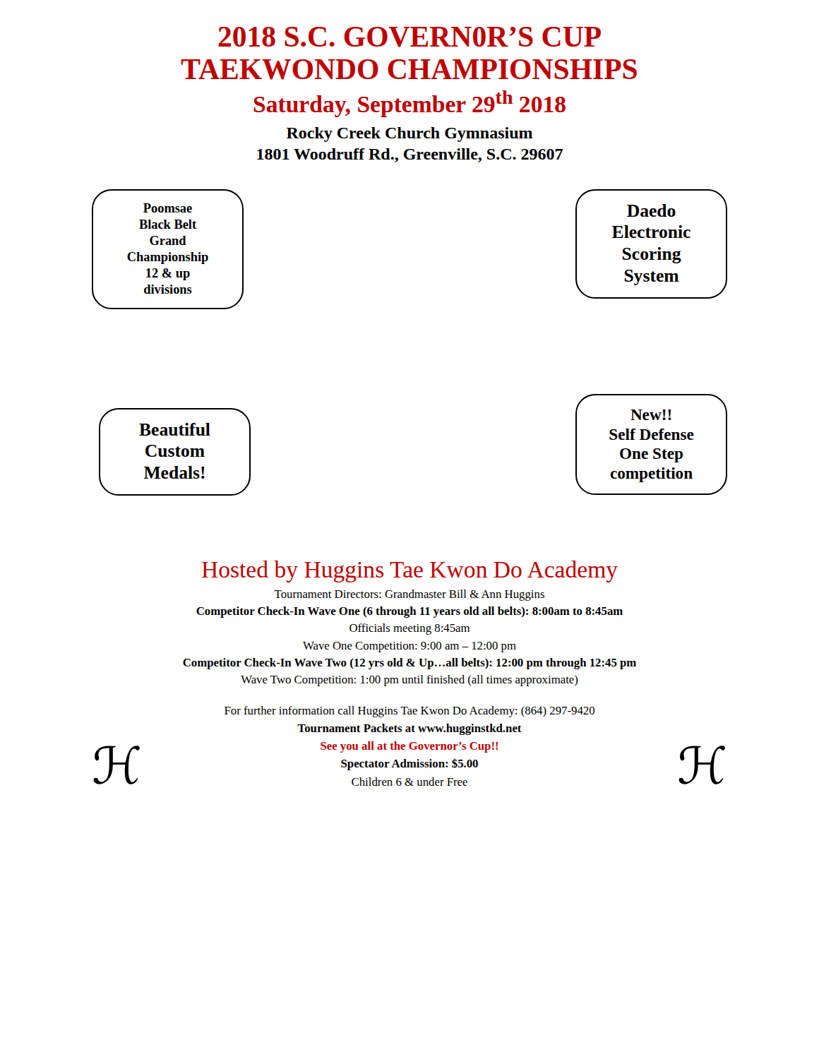2018 S.C. GOVERN0R’S CUP
TAEKWONDO CHAMPIONSHIPS
Saturday, September 29th 2018
Rocky Creek Church Gymnasium
1801 Woodruff Rd., Greenville, S.C. 29607
Poomsae
Black Belt
Grand
Championship
12 & up
divisions
Daedo
Electronic
Scoring
System
Beautiful
Custom
Medals!
New!!
Self Defense
One Step
competition
Hosted by Huggins Tae Kwon Do Academy
Tournament Directors: Grandmaster Bill & Ann Huggins
Competitor Check-In Wave One (6 through 11 years old all belts): 8:00am to 8:45am
Officials meeting 8:45am
Wave One Competition: 9:00 am – 12:00 pm
Competitor Check-In Wave Two (12 yrs old & Up…all belts): 12:00 pm through 12:45 pm
Wave Two Competition: 1:00 pm until finished (all times approximate)
For further information call Huggins Tae Kwon Do Academy: (864) 297-9420
Tournament Packets at www.hugginstkd.net
See you all at the Governor’s Cup!!
Spectator Admission: $5.00
Children 6 & under Free
ℋ
ℋ